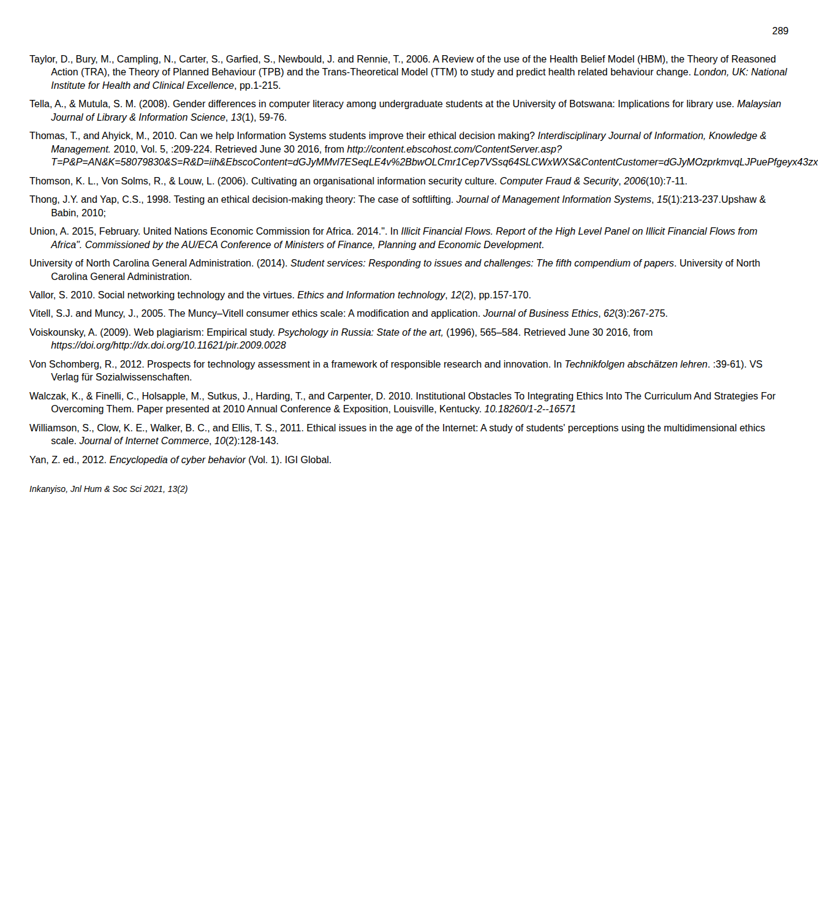289
Taylor, D., Bury, M., Campling, N., Carter, S., Garfied, S., Newbould, J. and Rennie, T., 2006. A Review of the use of the Health Belief Model (HBM), the Theory of Reasoned Action (TRA), the Theory of Planned Behaviour (TPB) and the Trans-Theoretical Model (TTM) to study and predict health related behaviour change. London, UK: National Institute for Health and Clinical Excellence, pp.1-215.
Tella, A., & Mutula, S. M. (2008). Gender differences in computer literacy among undergraduate students at the University of Botswana: Implications for library use. Malaysian Journal of Library & Information Science, 13(1), 59-76.
Thomas, T., and Ahyick, M., 2010. Can we help Information Systems students improve their ethical decision making? Interdisciplinary Journal of Information, Knowledge & Management. 2010, Vol. 5, :209-224. Retrieved June 30 2016, from http://content.ebscohost.com/ContentServer.asp?T=P&P=AN&K=58079830&S=R&D=iih&EbscoContent=dGJyMMvl7ESeqLE4v%2BbwOLCmr1Cep7VSsq64SLCWxWXS&ContentCustomer=dGJyMOzprkmvqLJPuePfgeyx43zx
Thomson, K. L., Von Solms, R., & Louw, L. (2006). Cultivating an organisational information security culture. Computer Fraud & Security, 2006(10):7-11.
Thong, J.Y. and Yap, C.S., 1998. Testing an ethical decision-making theory: The case of softlifting. Journal of Management Information Systems, 15(1):213-237.Upshaw & Babin, 2010;
Union, A. 2015, February. United Nations Economic Commission for Africa. 2014.". In Illicit Financial Flows. Report of the High Level Panel on Illicit Financial Flows from Africa". Commissioned by the AU/ECA Conference of Ministers of Finance, Planning and Economic Development.
University of North Carolina General Administration. (2014). Student services: Responding to issues and challenges: The fifth compendium of papers. University of North Carolina General Administration.
Vallor, S. 2010. Social networking technology and the virtues. Ethics and Information technology, 12(2), pp.157-170.
Vitell, S.J. and Muncy, J., 2005. The Muncy–Vitell consumer ethics scale: A modification and application. Journal of Business Ethics, 62(3):267-275.
Voiskounsky, A. (2009). Web plagiarism: Empirical study. Psychology in Russia: State of the art, (1996), 565–584. Retrieved June 30 2016, from https://doi.org/http://dx.doi.org/10.11621/pir.2009.0028
Von Schomberg, R., 2012. Prospects for technology assessment in a framework of responsible research and innovation. In Technikfolgen abschätzen lehren. :39-61). VS Verlag für Sozialwissenschaften.
Walczak, K., & Finelli, C., Holsapple, M., Sutkus, J., Harding, T., and Carpenter, D. 2010. Institutional Obstacles To Integrating Ethics Into The Curriculum And Strategies For Overcoming Them. Paper presented at 2010 Annual Conference & Exposition, Louisville, Kentucky. 10.18260/1-2--16571
Williamson, S., Clow, K. E., Walker, B. C., and Ellis, T. S., 2011. Ethical issues in the age of the Internet: A study of students' perceptions using the multidimensional ethics scale. Journal of Internet Commerce, 10(2):128-143.
Yan, Z. ed., 2012. Encyclopedia of cyber behavior (Vol. 1). IGI Global.
Inkanyiso, Jnl Hum & Soc Sci 2021, 13(2)